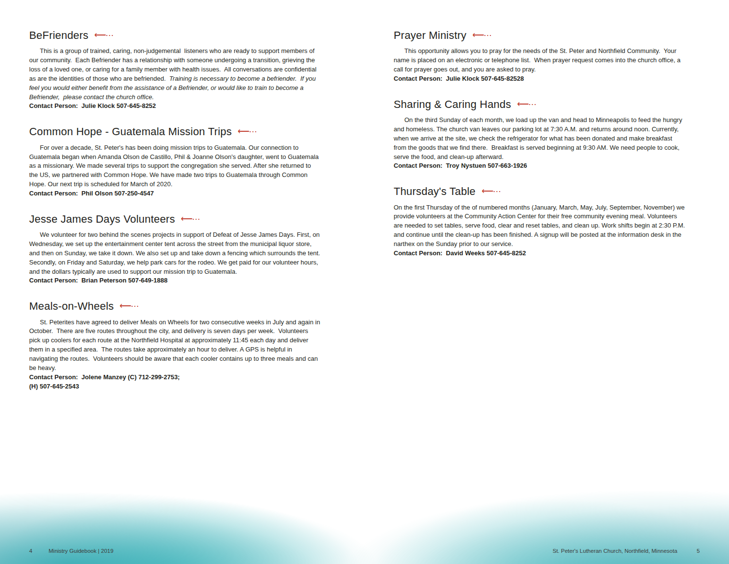BeFrienders ⟵⋯
This is a group of trained, caring, non-judgemental listeners who are ready to support members of our community. Each Befriender has a relationship with someone undergoing a transition, grieving the loss of a loved one, or caring for a family member with health issues. All conversations are confidential as are the identities of those who are befriended. Training is necessary to become a befriender. If you feel you would either benefit from the assistance of a Befriender, or would like to train to become a Befriender, please contact the church office.
Contact Person: Julie Klock 507-645-8252
Common Hope - Guatemala Mission Trips ⟵⋯
For over a decade, St. Peter's has been doing mission trips to Guatemala. Our connection to Guatemala began when Amanda Olson de Castillo, Phil & Joanne Olson's daughter, went to Guatemala as a missionary. We made several trips to support the congregation she served. After she returned to the US, we partnered with Common Hope. We have made two trips to Guatemala through Common Hope. Our next trip is scheduled for March of 2020.
Contact Person: Phil Olson 507-250-4547
Jesse James Days Volunteers ⟵⋯
We volunteer for two behind the scenes projects in support of Defeat of Jesse James Days. First, on Wednesday, we set up the entertainment center tent across the street from the municipal liquor store, and then on Sunday, we take it down. We also set up and take down a fencing which surrounds the tent. Secondly, on Friday and Saturday, we help park cars for the rodeo. We get paid for our volunteer hours, and the dollars typically are used to support our mission trip to Guatemala.
Contact Person: Brian Peterson 507-649-1888
Meals-on-Wheels ⟵⋯
St. Peterites have agreed to deliver Meals on Wheels for two consecutive weeks in July and again in October. There are five routes throughout the city, and delivery is seven days per week. Volunteers pick up coolers for each route at the Northfield Hospital at approximately 11:45 each day and deliver them in a specified area. The routes take approximately an hour to deliver. A GPS is helpful in navigating the routes. Volunteers should be aware that each cooler contains up to three meals and can be heavy.
Contact Person: Jolene Manzey (C) 712-299-2753;(H) 507-645-2543
Prayer Ministry ⟵⋯
This opportunity allows you to pray for the needs of the St. Peter and Northfield Community. Your name is placed on an electronic or telephone list. When prayer request comes into the church office, a call for prayer goes out, and you are asked to pray.
Contact Person: Julie Klock 507-645-82528
Sharing & Caring Hands ⟵⋯
On the third Sunday of each month, we load up the van and head to Minneapolis to feed the hungry and homeless. The church van leaves our parking lot at 7:30 A.M. and returns around noon. Currently, when we arrive at the site, we check the refrigerator for what has been donated and make breakfast from the goods that we find there. Breakfast is served beginning at 9:30 AM. We need people to cook, serve the food, and clean-up afterward.
Contact Person: Troy Nystuen 507-663-1926
Thursday's Table ⟵⋯
On the first Thursday of the of numbered months (January, March, May, July, September, November) we provide volunteers at the Community Action Center for their free community evening meal. Volunteers are needed to set tables, serve food, clear and reset tables, and clean up. Work shifts begin at 2:30 P.M. and continue until the clean-up has been finished. A signup will be posted at the information desk in the narthex on the Sunday prior to our service.
Contact Person: David Weeks 507-645-8252
4 Ministry Guidebook | 2019
St. Peter's Lutheran Church, Northfield, Minnesota 5